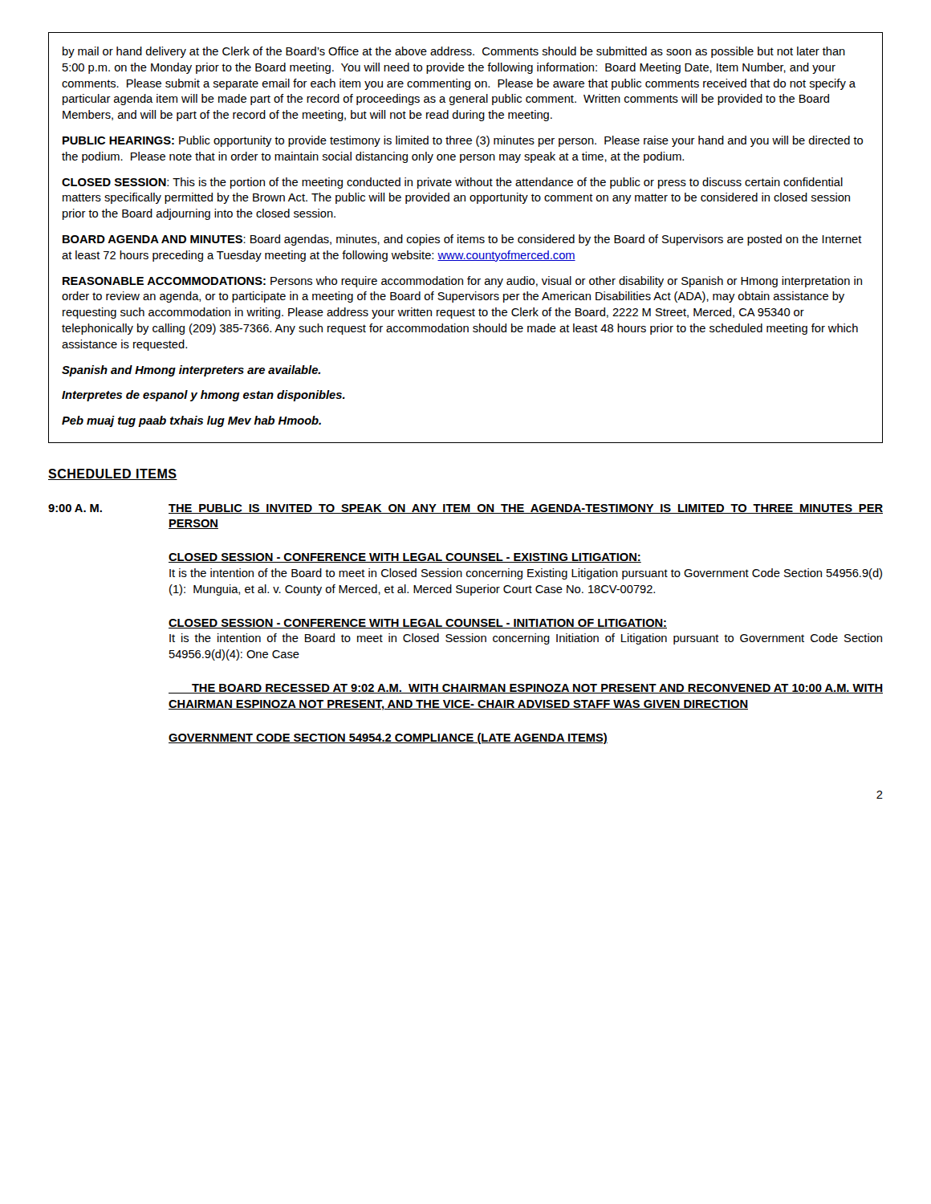by mail or hand delivery at the Clerk of the Board’s Office at the above address. Comments should be submitted as soon as possible but not later than 5:00 p.m. on the Monday prior to the Board meeting. You will need to provide the following information: Board Meeting Date, Item Number, and your comments. Please submit a separate email for each item you are commenting on. Please be aware that public comments received that do not specify a particular agenda item will be made part of the record of proceedings as a general public comment. Written comments will be provided to the Board Members, and will be part of the record of the meeting, but will not be read during the meeting.
PUBLIC HEARINGS: Public opportunity to provide testimony is limited to three (3) minutes per person. Please raise your hand and you will be directed to the podium. Please note that in order to maintain social distancing only one person may speak at a time, at the podium.
CLOSED SESSION: This is the portion of the meeting conducted in private without the attendance of the public or press to discuss certain confidential matters specifically permitted by the Brown Act. The public will be provided an opportunity to comment on any matter to be considered in closed session prior to the Board adjourning into the closed session.
BOARD AGENDA AND MINUTES: Board agendas, minutes, and copies of items to be considered by the Board of Supervisors are posted on the Internet at least 72 hours preceding a Tuesday meeting at the following website: www.countyofmerced.com
REASONABLE ACCOMMODATIONS: Persons who require accommodation for any audio, visual or other disability or Spanish or Hmong interpretation in order to review an agenda, or to participate in a meeting of the Board of Supervisors per the American Disabilities Act (ADA), may obtain assistance by requesting such accommodation in writing. Please address your written request to the Clerk of the Board, 2222 M Street, Merced, CA 95340 or telephonically by calling (209) 385-7366. Any such request for accommodation should be made at least 48 hours prior to the scheduled meeting for which assistance is requested.
Spanish and Hmong interpreters are available.
Interpretes de espanol y hmong estan disponibles.
Peb muaj tug paab txhais lug Mev hab Hmoob.
SCHEDULED ITEMS
| 9:00 A. M. | THE PUBLIC IS INVITED TO SPEAK ON ANY ITEM ON THE AGENDA-TESTIMONY IS LIMITED TO THREE MINUTES PER PERSON CLOSED SESSION - CONFERENCE WITH LEGAL COUNSEL - EXISTING LITIGATION: It is the intention of the Board to meet in Closed Session concerning Existing Litigation pursuant to Government Code Section 54956.9(d)(1): Munguia, et al. v. County of Merced, et al. Merced Superior Court Case No. 18CV-00792. CLOSED SESSION - CONFERENCE WITH LEGAL COUNSEL - INITIATION OF LITIGATION: It is the intention of the Board to meet in Closed Session concerning Initiation of Litigation pursuant to Government Code Section 54956.9(d)(4): One Case THE BOARD RECESSED AT 9:02 A.M. WITH CHAIRMAN ESPINOZA NOT PRESENT AND RECONVENED AT 10:00 A.M. WITH CHAIRMAN ESPINOZA NOT PRESENT, AND THE VICE- CHAIR ADVISED STAFF WAS GIVEN DIRECTION GOVERNMENT CODE SECTION 54954.2 COMPLIANCE (LATE AGENDA ITEMS) |
2